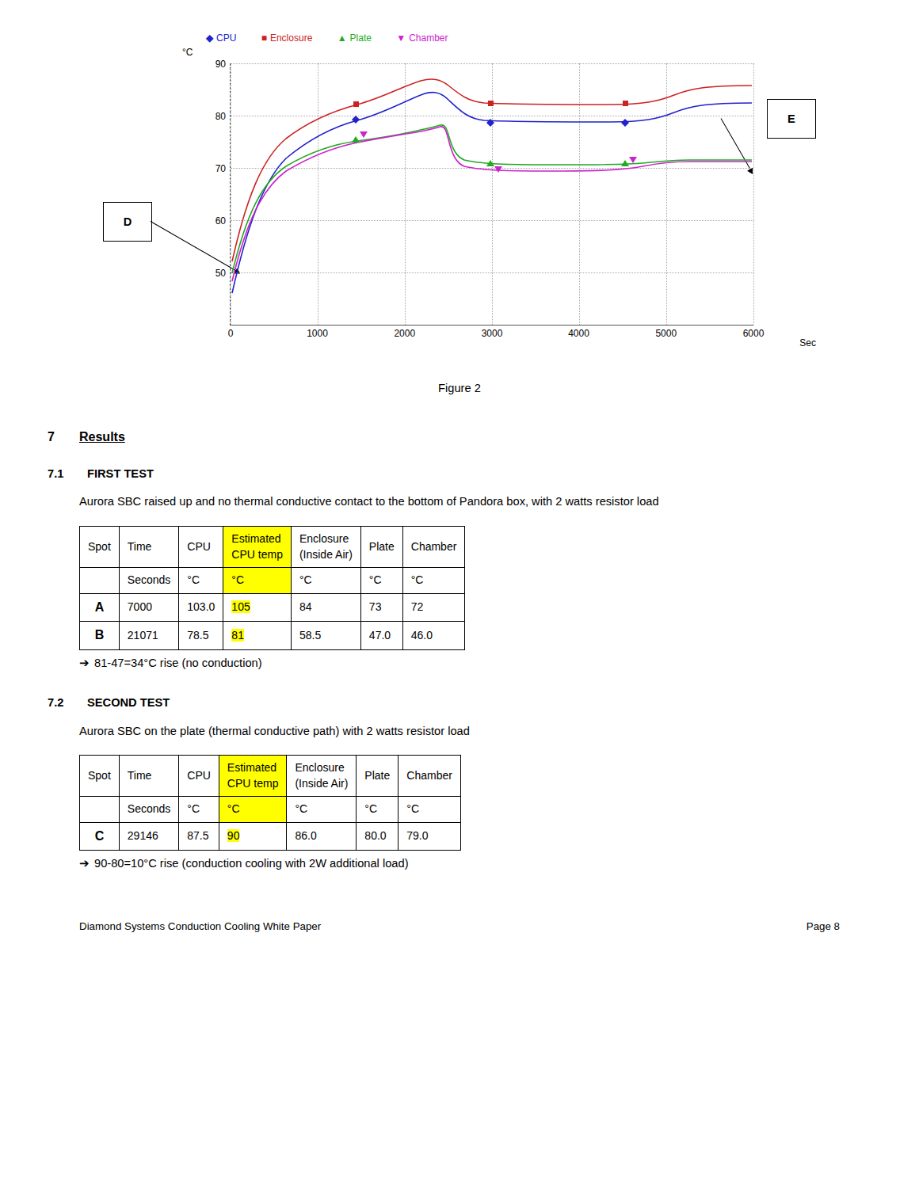◆CPU ■Enclosure ▲Plate ▼Chamber
°C
Sec
D
E
90
80
70
60
50
0
1000
2000
3000
4000
5000
6000
Figure 2
7 Results
7.1 FIRST TEST
Aurora SBC raised up and no thermal conductive contact to the bottom of Pandora box, with 2 watts resistor load
| Spot | Time | CPU | Estimated CPU temp | Enclosure (Inside Air) | Plate | Chamber |
| --- | --- | --- | --- | --- | --- | --- |
| | Seconds | °C | °C | °C | °C | °C |
| A | 7000 | 103.0 | 105 | 84 | 73 | 72 |
| B | 21071 | 78.5 | 81 | 58.5 | 47.0 | 46.0 |
➔81-47=34°C rise (no conduction)
7.2 SECOND TEST
Aurora SBC on the plate (thermal conductive path) with 2 watts resistor load
| Spot | Time | CPU | Estimated CPU temp | Enclosure (Inside Air) | Plate | Chamber |
| --- | --- | --- | --- | --- | --- | --- |
| | Seconds | °C | °C | °C | °C | °C |
| C | 29146 | 87.5 | 90 | 86.0 | 80.0 | 79.0 |
➔90-80=10°C rise (conduction cooling with 2W additional load)
Diamond Systems Conduction Cooling White Paper Page 8